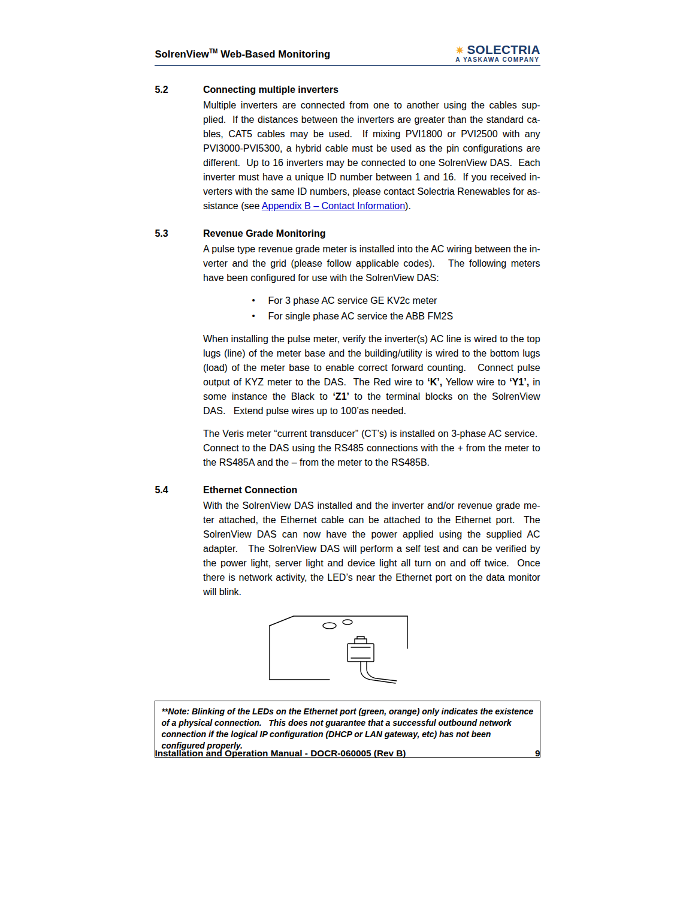SolrenViewTM Web-Based Monitoring
✷ SOLECTRIA
A YASKAWA COMPANY
5.2
Connecting multiple inverters
Multiple inverters are connected from one to another using the cables supplied. If the distances between the inverters are greater than the standard cables, CAT5 cables may be used. If mixing PVI1800 or PVI2500 with any PVI3000-PVI5300, a hybrid cable must be used as the pin configurations are different. Up to 16 inverters may be connected to one SolrenView DAS. Each inverter must have a unique ID number between 1 and 16. If you received inverters with the same ID numbers, please contact Solectria Renewables for assistance (see Appendix B – Contact Information).
5.3
Revenue Grade Monitoring
A pulse type revenue grade meter is installed into the AC wiring between the inverter and the grid (please follow applicable codes). The following meters have been configured for use with the SolrenView DAS:
For 3 phase AC service GE KV2c meter
For single phase AC service the ABB FM2S
When installing the pulse meter, verify the inverter(s) AC line is wired to the top lugs (line) of the meter base and the building/utility is wired to the bottom lugs (load) of the meter base to enable correct forward counting. Connect pulse output of KYZ meter to the DAS. The Red wire to ‘K’, Yellow wire to ‘Y1’, in some instance the Black to ‘Z1’ to the terminal blocks on the SolrenView DAS. Extend pulse wires up to 100’as needed.
The Veris meter “current transducer” (CT’s) is installed on 3-phase AC service. Connect to the DAS using the RS485 connections with the + from the meter to the RS485A and the – from the meter to the RS485B.
5.4
Ethernet Connection
With the SolrenView DAS installed and the inverter and/or revenue grade meter attached, the Ethernet cable can be attached to the Ethernet port. The SolrenView DAS can now have the power applied using the supplied AC adapter. The SolrenView DAS will perform a self test and can be verified by the power light, server light and device light all turn on and off twice. Once there is network activity, the LED’s near the Ethernet port on the data monitor will blink.
**Note: Blinking of the LEDs on the Ethernet port (green, orange) only indicates the existence of a physical connection. This does not guarantee that a successful outbound network connection if the logical IP configuration (DHCP or LAN gateway, etc) has not been configured properly.
Installation and Operation Manual - DOCR-060005 (Rev B)
9